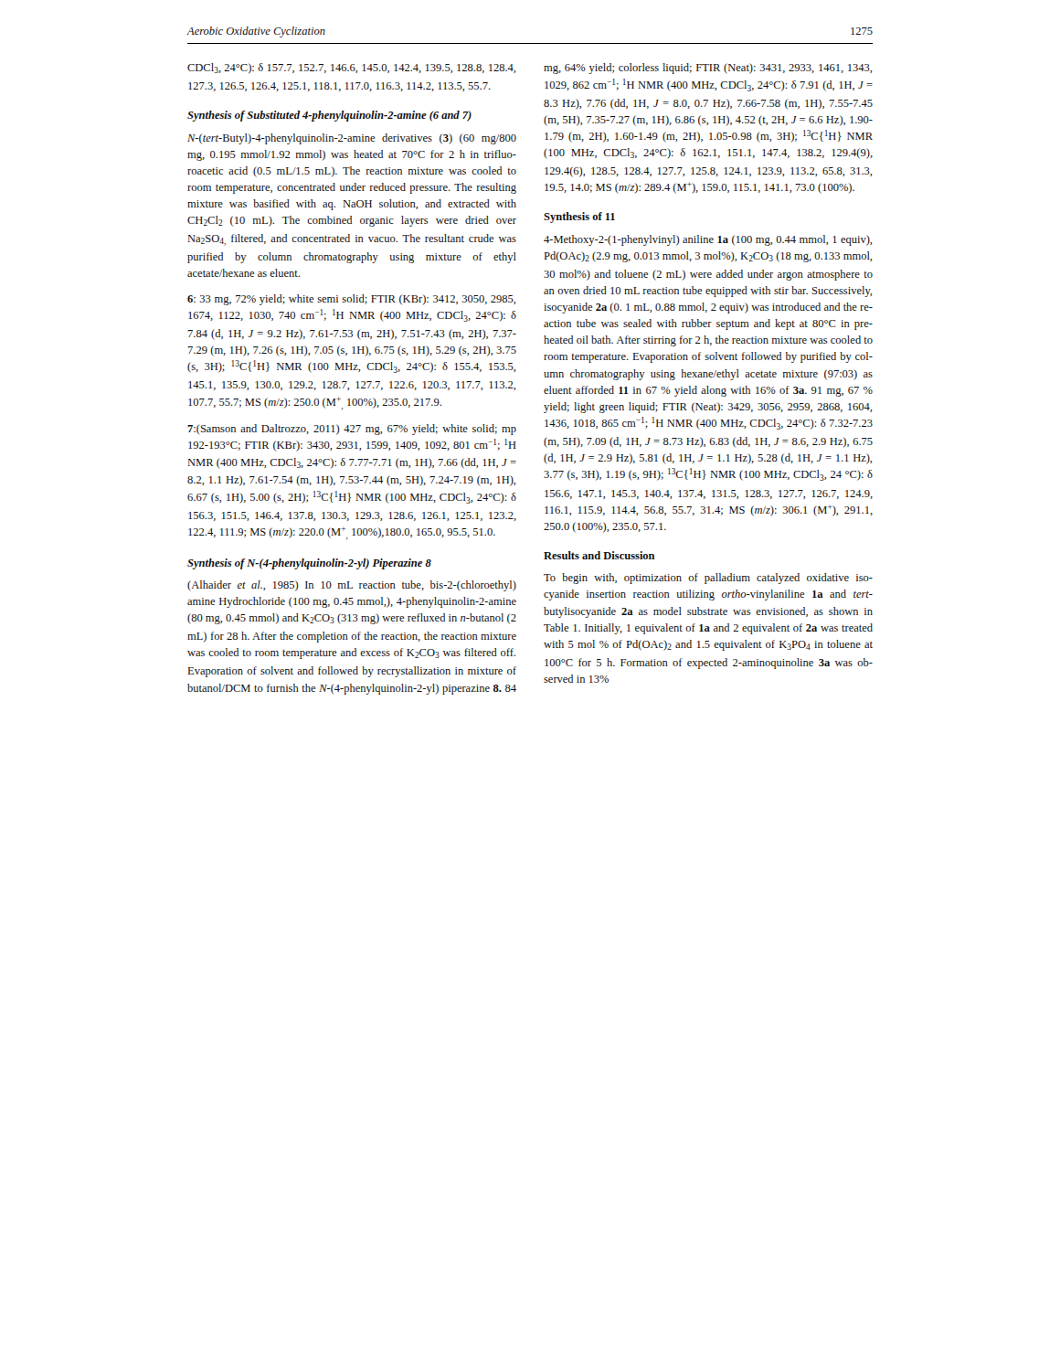Aerobic Oxidative Cyclization 1275
CDCl3, 24°C): δ 157.7, 152.7, 146.6, 145.0, 142.4, 139.5, 128.8, 128.4, 127.3, 126.5, 126.4, 125.1, 118.1, 117.0, 116.3, 114.2, 113.5, 55.7.
Synthesis of Substituted 4-phenylquinolin-2-amine (6 and 7)
N-(tert-Butyl)-4-phenylquinolin-2-amine derivatives (3) (60 mg/800 mg, 0.195 mmol/1.92 mmol) was heated at 70°C for 2 h in trifluoroacetic acid (0.5 mL/1.5 mL). The reaction mixture was cooled to room temperature, concentrated under reduced pressure. The resulting mixture was basified with aq. NaOH solution, and extracted with CH2Cl2 (10 mL). The combined organic layers were dried over Na2SO4, filtered, and concentrated in vacuo. The resultant crude was purified by column chromatography using mixture of ethyl acetate/hexane as eluent.
6: 33 mg, 72% yield; white semi solid; FTIR (KBr): 3412, 3050, 2985, 1674, 1122, 1030, 740 cm−1; 1H NMR (400 MHz, CDCl3, 24°C): δ 7.84 (d, 1H, J = 9.2 Hz), 7.61-7.53 (m, 2H), 7.51-7.43 (m, 2H), 7.37-7.29 (m, 1H), 7.26 (s, 1H), 7.05 (s, 1H), 6.75 (s, 1H), 5.29 (s, 2H), 3.75 (s, 3H); 13C{1H} NMR (100 MHz, CDCl3, 24°C): δ 155.4, 153.5, 145.1, 135.9, 130.0, 129.2, 128.7, 127.7, 122.6, 120.3, 117.7, 113.2, 107.7, 55.7; MS (m/z): 250.0 (M+, 100%), 235.0, 217.9.
7:(Samson and Daltrozzo, 2011) 427 mg, 67% yield; white solid; mp 192-193°C; FTIR (KBr): 3430, 2931, 1599, 1409, 1092, 801 cm−1; 1H NMR (400 MHz, CDCl3, 24°C): δ 7.77-7.71 (m, 1H), 7.66 (dd, 1H, J = 8.2, 1.1 Hz), 7.61-7.54 (m, 1H), 7.53-7.44 (m, 5H), 7.24-7.19 (m, 1H), 6.67 (s, 1H), 5.00 (s, 2H); 13C{1H} NMR (100 MHz, CDCl3, 24°C): δ 156.3, 151.5, 146.4, 137.8, 130.3, 129.3, 128.6, 126.1, 125.1, 123.2, 122.4, 111.9; MS (m/z): 220.0 (M+, 100%),180.0, 165.0, 95.5, 51.0.
Synthesis of N-(4-phenylquinolin-2-yl) Piperazine 8
(Alhaider et al., 1985) In 10 mL reaction tube, bis-2-(chloroethyl) amine Hydrochloride (100 mg, 0.45 mmol,), 4-phenylquinolin-2-amine (80 mg, 0.45 mmol) and K2CO3 (313 mg) were refluxed in n-butanol (2 mL) for 28 h. After the completion of the reaction, the reaction mixture was cooled to room temperature and excess of K2CO3 was filtered off. Evaporation of solvent and followed by recrystallization in mixture of butanol/DCM to furnish the N-(4-phenylquinolin-2-yl) piperazine 8. 84 mg, 64% yield; colorless liquid; FTIR (Neat): 3431, 2933, 1461, 1343, 1029, 862 cm−1; 1H NMR (400 MHz, CDCl3, 24°C): δ 7.91 (d, 1H, J = 8.3 Hz), 7.76 (dd, 1H, J = 8.0, 0.7 Hz), 7.66-7.58 (m, 1H), 7.55-7.45 (m, 5H), 7.35-7.27 (m, 1H), 6.86 (s, 1H), 4.52 (t, 2H, J = 6.6 Hz), 1.90-1.79 (m, 2H), 1.60-1.49 (m, 2H), 1.05-0.98 (m, 3H); 13C{1H} NMR (100 MHz, CDCl3, 24°C): δ 162.1, 151.1, 147.4, 138.2, 129.4(9), 129.4(6), 128.5, 128.4, 127.7, 125.8, 124.1, 123.9, 113.2, 65.8, 31.3, 19.5, 14.0; MS (m/z): 289.4 (M+), 159.0, 115.1, 141.1, 73.0 (100%).
Synthesis of 11
4-Methoxy-2-(1-phenylvinyl) aniline 1a (100 mg, 0.44 mmol, 1 equiv), Pd(OAc)2 (2.9 mg, 0.013 mmol, 3 mol%), K2CO3 (18 mg, 0.133 mmol, 30 mol%) and toluene (2 mL) were added under argon atmosphere to an oven dried 10 mL reaction tube equipped with stir bar. Successively, isocyanide 2a (0. 1 mL, 0.88 mmol, 2 equiv) was introduced and the reaction tube was sealed with rubber septum and kept at 80°C in pre-heated oil bath. After stirring for 2 h, the reaction mixture was cooled to room temperature. Evaporation of solvent followed by purified by column chromatography using hexane/ethyl acetate mixture (97:03) as eluent afforded 11 in 67 % yield along with 16% of 3a. 91 mg, 67 % yield; light green liquid; FTIR (Neat): 3429, 3056, 2959, 2868, 1604, 1436, 1018, 865 cm−1; 1H NMR (400 MHz, CDCl3, 24°C): δ 7.32-7.23 (m, 5H), 7.09 (d, 1H, J = 8.73 Hz), 6.83 (dd, 1H, J = 8.6, 2.9 Hz), 6.75 (d, 1H, J = 2.9 Hz), 5.81 (d, 1H, J = 1.1 Hz), 5.28 (d, 1H, J = 1.1 Hz), 3.77 (s, 3H), 1.19 (s, 9H); 13C{1H} NMR (100 MHz, CDCl3, 24 °C): δ 156.6, 147.1, 145.3, 140.4, 137.4, 131.5, 128.3, 127.7, 126.7, 124.9, 116.1, 115.9, 114.4, 56.8, 55.7, 31.4; MS (m/z): 306.1 (M+), 291.1, 250.0 (100%), 235.0, 57.1.
Results and Discussion
To begin with, optimization of palladium catalyzed oxidative isocyanide insertion reaction utilizing ortho-vinylaniline 1a and tert-butylisocyanide 2a as model substrate was envisioned, as shown in Table 1. Initially, 1 equivalent of 1a and 2 equivalent of 2a was treated with 5 mol % of Pd(OAc)2 and 1.5 equivalent of K3PO4 in toluene at 100°C for 5 h. Formation of expected 2-aminoquinoline 3a was observed in 13%